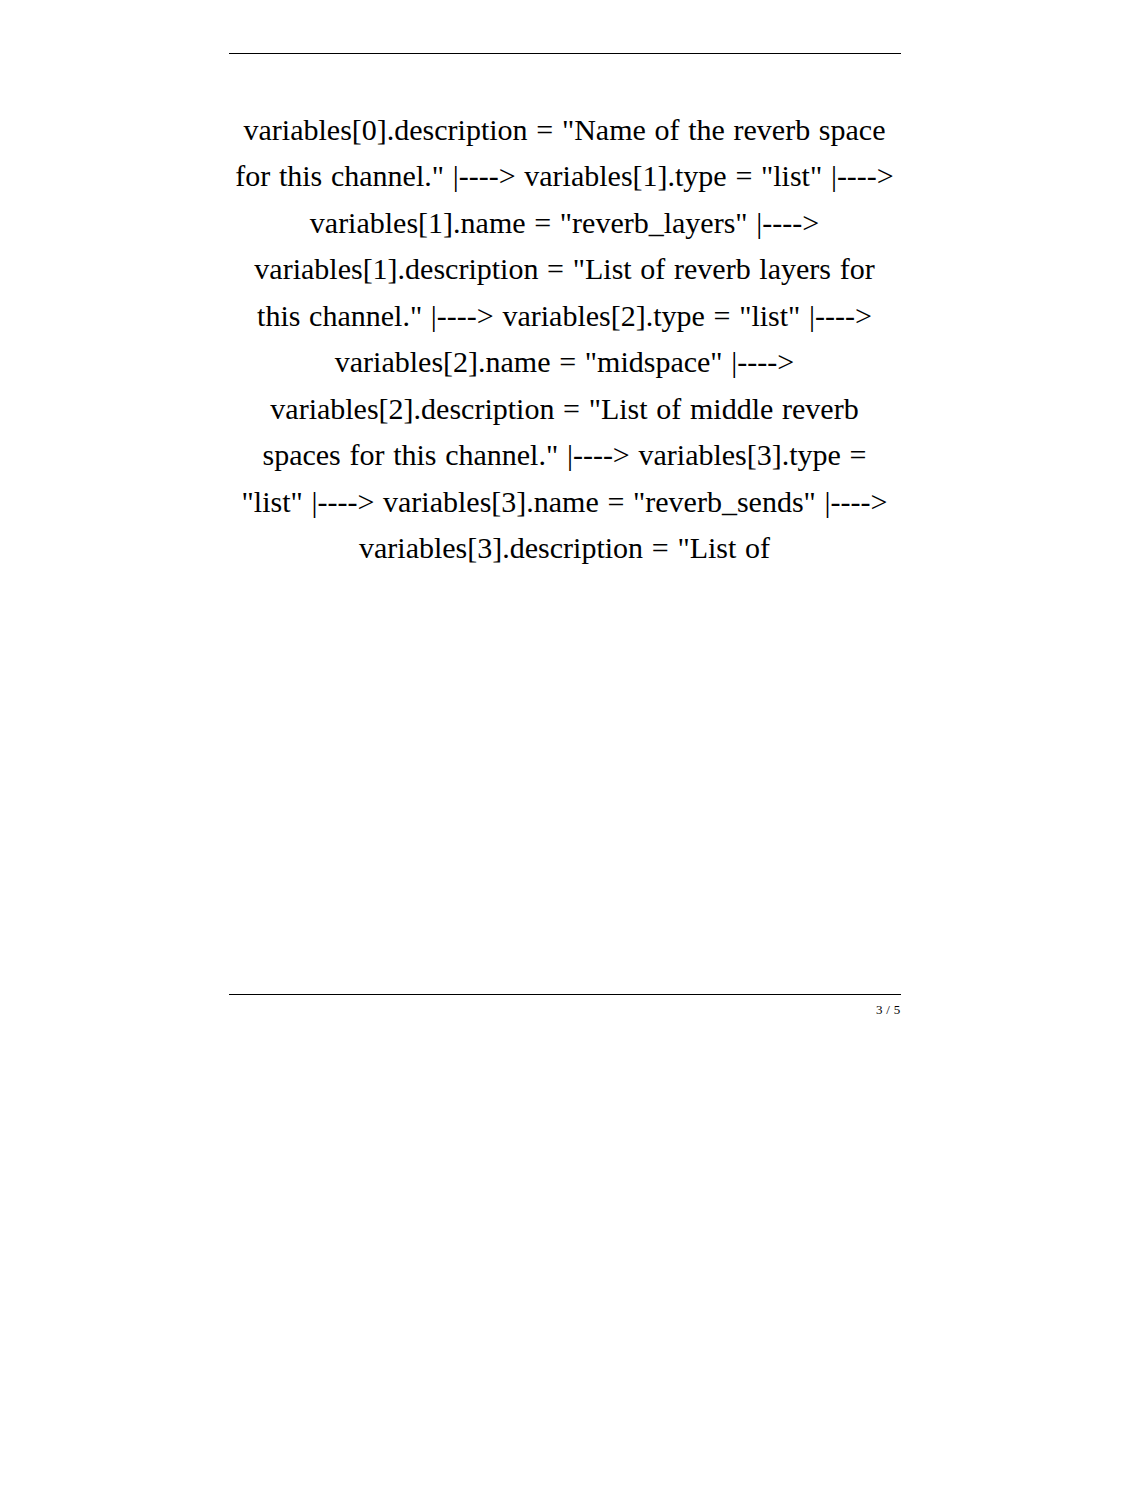variables[0].description = "Name of the reverb space for this channel." |----> variables[1].type = "list" |----> variables[1].name = "reverb_layers" |----> variables[1].description = "List of reverb layers for this channel." |----> variables[2].type = "list" |----> variables[2].name = "midspace" |----> variables[2].description = "List of middle reverb spaces for this channel." |----> variables[3].type = "list" |----> variables[3].name = "reverb_sends" |----> variables[3].description = "List of
3 / 5